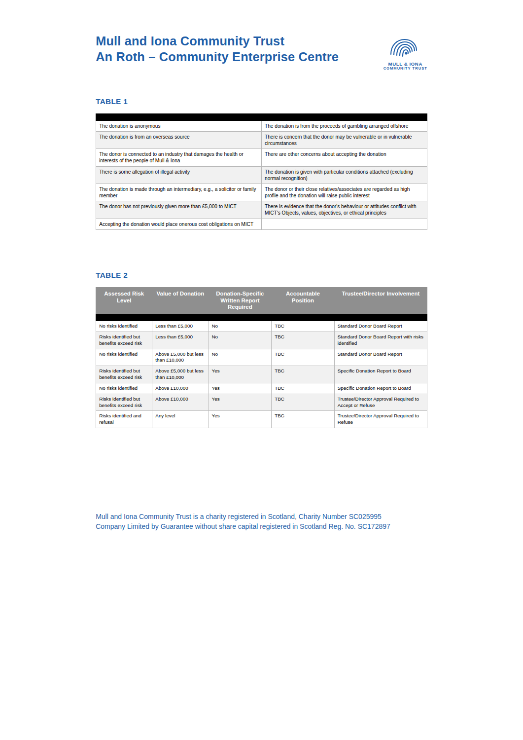Mull and Iona Community Trust
An Roth – Community Enterprise Centre
MULL & IONACOMMUNITY TRUST
TABLE 1
| The donation is anonymous | The donation is from the proceeds of gambling arranged offshore |
| The donation is from an overseas source | There is concern that the donor may be vulnerable or in vulnerable circumstances |
| The donor is connected to an industry that damages the health or interests of the people of Mull & Iona | There are other concerns about accepting the donation |
| There is some allegation of illegal activity | The donation is given with particular conditions attached (excluding normal recognition) |
| The donation is made through an intermediary, e.g., a solicitor or family member | The donor or their close relatives/associates are regarded as high profile and the donation will raise public interest |
| The donor has not previously given more than £5,000 to MICT | There is evidence that the donor's behaviour or attitudes conflict with MICT's Objects, values, objectives, or ethical principles |
| Accepting the donation would place onerous cost obligations on MICT | |
TABLE 2
| Assessed Risk Level | Value of Donation | Donation-Specific Written Report Required | Accountable Position | Trustee/Director Involvement |
| --- | --- | --- | --- | --- |
| No risks identified | Less than £5,000 | No | TBC | Standard Donor Board Report |
| Risks identified but benefits exceed risk | Less than £5,000 | No | TBC | Standard Donor Board Report with risks identified |
| No risks identified | Above £5,000 but less than £10,000 | No | TBC | Standard Donor Board Report |
| Risks identified but benefits exceed risk | Above £5,000 but less than £10,000 | Yes | TBC | Specific Donation Report to Board |
| No risks identified | Above £10,000 | Yes | TBC | Specific Donation Report to Board |
| Risks identified but benefits exceed risk | Above £10,000 | Yes | TBC | Trustee/Director Approval Required to Accept or Refuse |
| Risks identified and refusal | Any level | Yes | TBC | Trustee/Director Approval Required to Refuse |
Mull and Iona Community Trust is a charity registered in Scotland, Charity Number SC025995
Company Limited by Guarantee without share capital registered in Scotland Reg. No. SC172897